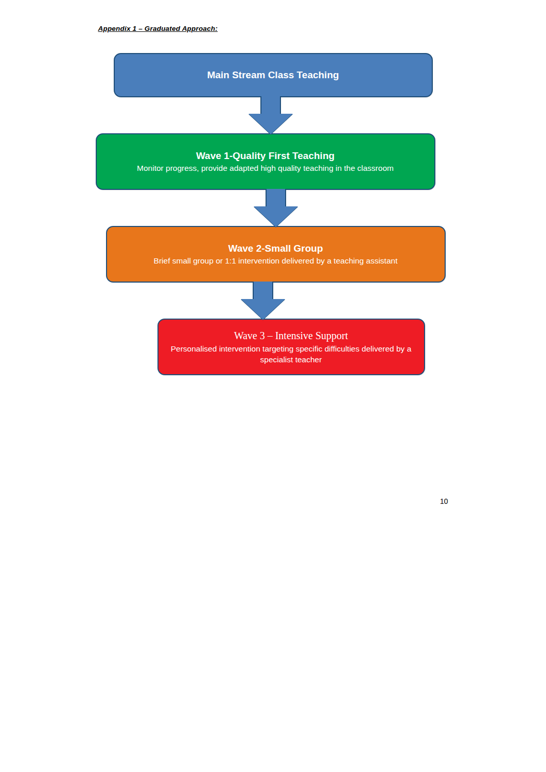Appendix 1 – Graduated Approach:
Main Stream Class Teaching
Wave 1-Quality First Teaching Monitor progress, provide adapted high quality teaching in the classroom
Wave 2-Small Group Brief small group or 1:1 intervention delivered by a teaching assistant
Wave 3 – Intensive Support Personalised intervention targeting specific difficulties delivered by a specialist teacher
10